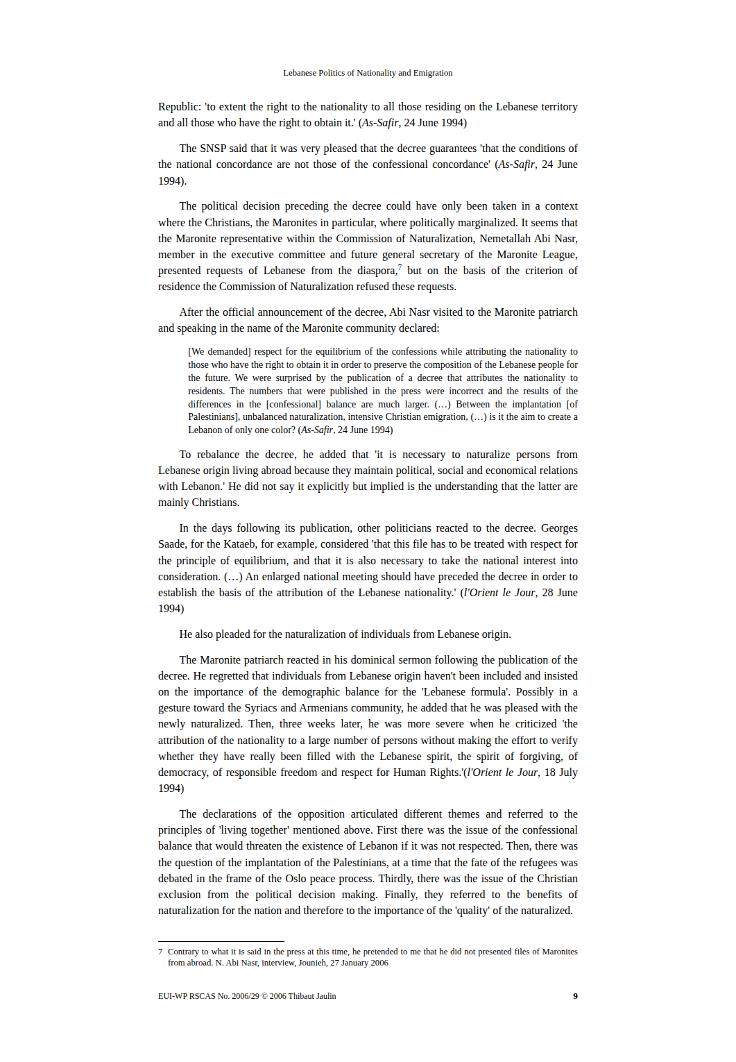Lebanese Politics of Nationality and Emigration
Republic: 'to extent the right to the nationality to all those residing on the Lebanese territory and all those who have the right to obtain it.' (As-Safir, 24 June 1994)
The SNSP said that it was very pleased that the decree guarantees 'that the conditions of the national concordance are not those of the confessional concordance' (As-Safir, 24 June 1994).
The political decision preceding the decree could have only been taken in a context where the Christians, the Maronites in particular, where politically marginalized. It seems that the Maronite representative within the Commission of Naturalization, Nemetallah Abi Nasr, member in the executive committee and future general secretary of the Maronite League, presented requests of Lebanese from the diaspora,7 but on the basis of the criterion of residence the Commission of Naturalization refused these requests.
After the official announcement of the decree, Abi Nasr visited to the Maronite patriarch and speaking in the name of the Maronite community declared:
[We demanded] respect for the equilibrium of the confessions while attributing the nationality to those who have the right to obtain it in order to preserve the composition of the Lebanese people for the future. We were surprised by the publication of a decree that attributes the nationality to residents. The numbers that were published in the press were incorrect and the results of the differences in the [confessional] balance are much larger. (…) Between the implantation [of Palestinians], unbalanced naturalization, intensive Christian emigration, (…) is it the aim to create a Lebanon of only one color? (As-Safir, 24 June 1994)
To rebalance the decree, he added that 'it is necessary to naturalize persons from Lebanese origin living abroad because they maintain political, social and economical relations with Lebanon.' He did not say it explicitly but implied is the understanding that the latter are mainly Christians.
In the days following its publication, other politicians reacted to the decree. Georges Saade, for the Kataeb, for example, considered 'that this file has to be treated with respect for the principle of equilibrium, and that it is also necessary to take the national interest into consideration. (…) An enlarged national meeting should have preceded the decree in order to establish the basis of the attribution of the Lebanese nationality.' (l'Orient le Jour, 28 June 1994)
He also pleaded for the naturalization of individuals from Lebanese origin.
The Maronite patriarch reacted in his dominical sermon following the publication of the decree. He regretted that individuals from Lebanese origin haven't been included and insisted on the importance of the demographic balance for the 'Lebanese formula'. Possibly in a gesture toward the Syriacs and Armenians community, he added that he was pleased with the newly naturalized. Then, three weeks later, he was more severe when he criticized 'the attribution of the nationality to a large number of persons without making the effort to verify whether they have really been filled with the Lebanese spirit, the spirit of forgiving, of democracy, of responsible freedom and respect for Human Rights.'(l'Orient le Jour, 18 July 1994)
The declarations of the opposition articulated different themes and referred to the principles of 'living together' mentioned above. First there was the issue of the confessional balance that would threaten the existence of Lebanon if it was not respected. Then, there was the question of the implantation of the Palestinians, at a time that the fate of the refugees was debated in the frame of the Oslo peace process. Thirdly, there was the issue of the Christian exclusion from the political decision making. Finally, they referred to the benefits of naturalization for the nation and therefore to the importance of the 'quality' of the naturalized.
7 Contrary to what it is said in the press at this time, he pretended to me that he did not presented files of Maronites from abroad. N. Abi Nasr, interview, Jounieh, 27 January 2006
EUI-WP RSCAS No. 2006/29 © 2006 Thibaut Jaulin 9